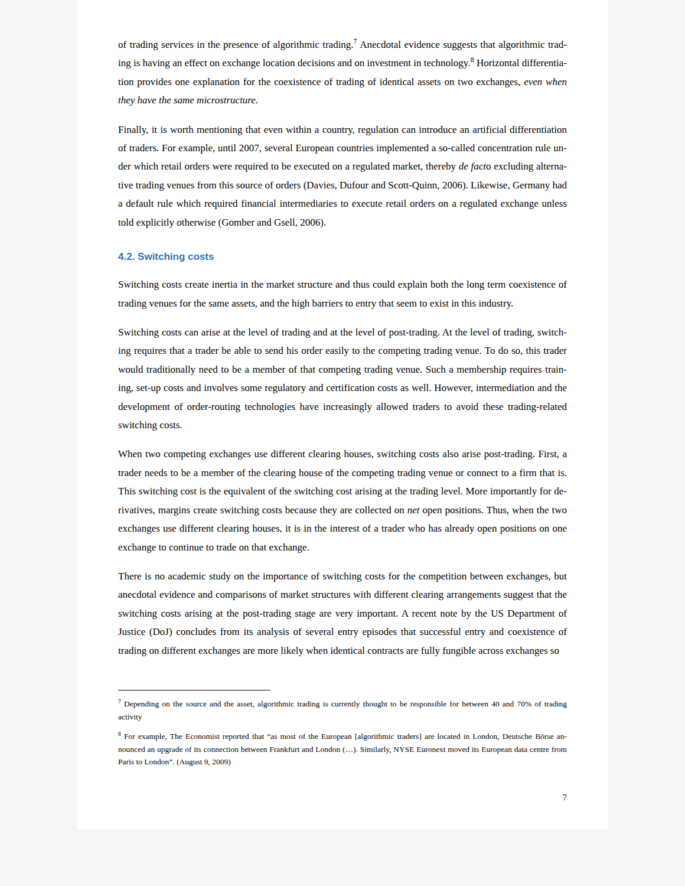of trading services in the presence of algorithmic trading.7 Anecdotal evidence suggests that algorithmic trading is having an effect on exchange location decisions and on investment in technology.8 Horizontal differentiation provides one explanation for the coexistence of trading of identical assets on two exchanges, even when they have the same microstructure.
Finally, it is worth mentioning that even within a country, regulation can introduce an artificial differentiation of traders. For example, until 2007, several European countries implemented a so-called concentration rule under which retail orders were required to be executed on a regulated market, thereby de facto excluding alternative trading venues from this source of orders (Davies, Dufour and Scott-Quinn, 2006). Likewise, Germany had a default rule which required financial intermediaries to execute retail orders on a regulated exchange unless told explicitly otherwise (Gomber and Gsell, 2006).
4.2. Switching costs
Switching costs create inertia in the market structure and thus could explain both the long term coexistence of trading venues for the same assets, and the high barriers to entry that seem to exist in this industry.
Switching costs can arise at the level of trading and at the level of post-trading. At the level of trading, switching requires that a trader be able to send his order easily to the competing trading venue. To do so, this trader would traditionally need to be a member of that competing trading venue. Such a membership requires training, set-up costs and involves some regulatory and certification costs as well. However, intermediation and the development of order-routing technologies have increasingly allowed traders to avoid these trading-related switching costs.
When two competing exchanges use different clearing houses, switching costs also arise post-trading. First, a trader needs to be a member of the clearing house of the competing trading venue or connect to a firm that is. This switching cost is the equivalent of the switching cost arising at the trading level. More importantly for derivatives, margins create switching costs because they are collected on net open positions. Thus, when the two exchanges use different clearing houses, it is in the interest of a trader who has already open positions on one exchange to continue to trade on that exchange.
There is no academic study on the importance of switching costs for the competition between exchanges, but anecdotal evidence and comparisons of market structures with different clearing arrangements suggest that the switching costs arising at the post-trading stage are very important. A recent note by the US Department of Justice (DoJ) concludes from its analysis of several entry episodes that successful entry and coexistence of trading on different exchanges are more likely when identical contracts are fully fungible across exchanges so
7 Depending on the source and the asset, algorithmic trading is currently thought to be responsible for between 40 and 70% of trading activity
8 For example, The Economist reported that “as most of the European [algorithmic traders] are located in London, Deutsche Börse announced an upgrade of its connection between Frankfurt and London (…). Similarly, NYSE Euronext moved its European data centre from Paris to London”. (August 9, 2009)
7